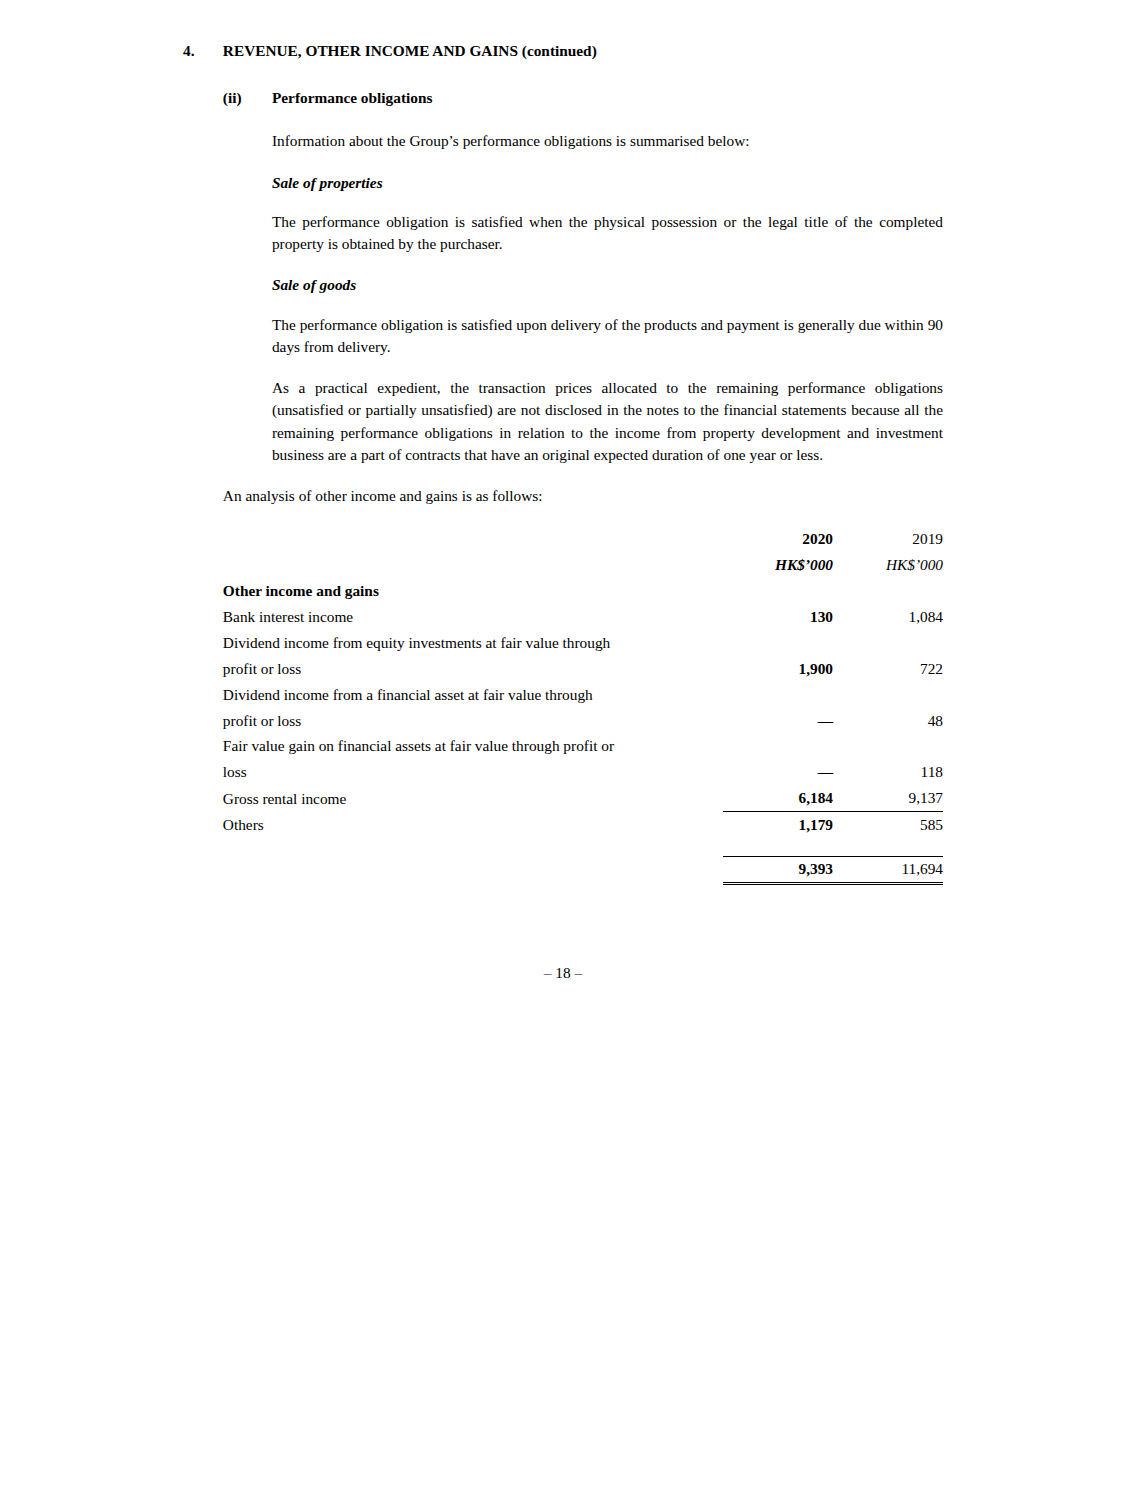4. REVENUE, OTHER INCOME AND GAINS (continued)
(ii) Performance obligations
Information about the Group’s performance obligations is summarised below:
Sale of properties
The performance obligation is satisfied when the physical possession or the legal title of the completed property is obtained by the purchaser.
Sale of goods
The performance obligation is satisfied upon delivery of the products and payment is generally due within 90 days from delivery.
As a practical expedient, the transaction prices allocated to the remaining performance obligations (unsatisfied or partially unsatisfied) are not disclosed in the notes to the financial statements because all the remaining performance obligations in relation to the income from property development and investment business are a part of contracts that have an original expected duration of one year or less.
An analysis of other income and gains is as follows:
| | 2020 | 2019 |
| | HK$’000 | HK$’000 |
| Other income and gains | | |
| Bank interest income | 130 | 1,084 |
| Dividend income from equity investments at fair value through | | |
| profit or loss | 1,900 | 722 |
| Dividend income from a financial asset at fair value through | | |
| profit or loss | — | 48 |
| Fair value gain on financial assets at fair value through profit or | | |
| loss | — | 118 |
| Gross rental income | 6,184 | 9,137 |
| Others | 1,179 | 585 |
| | 9,393 | 11,694 |
– 18 –